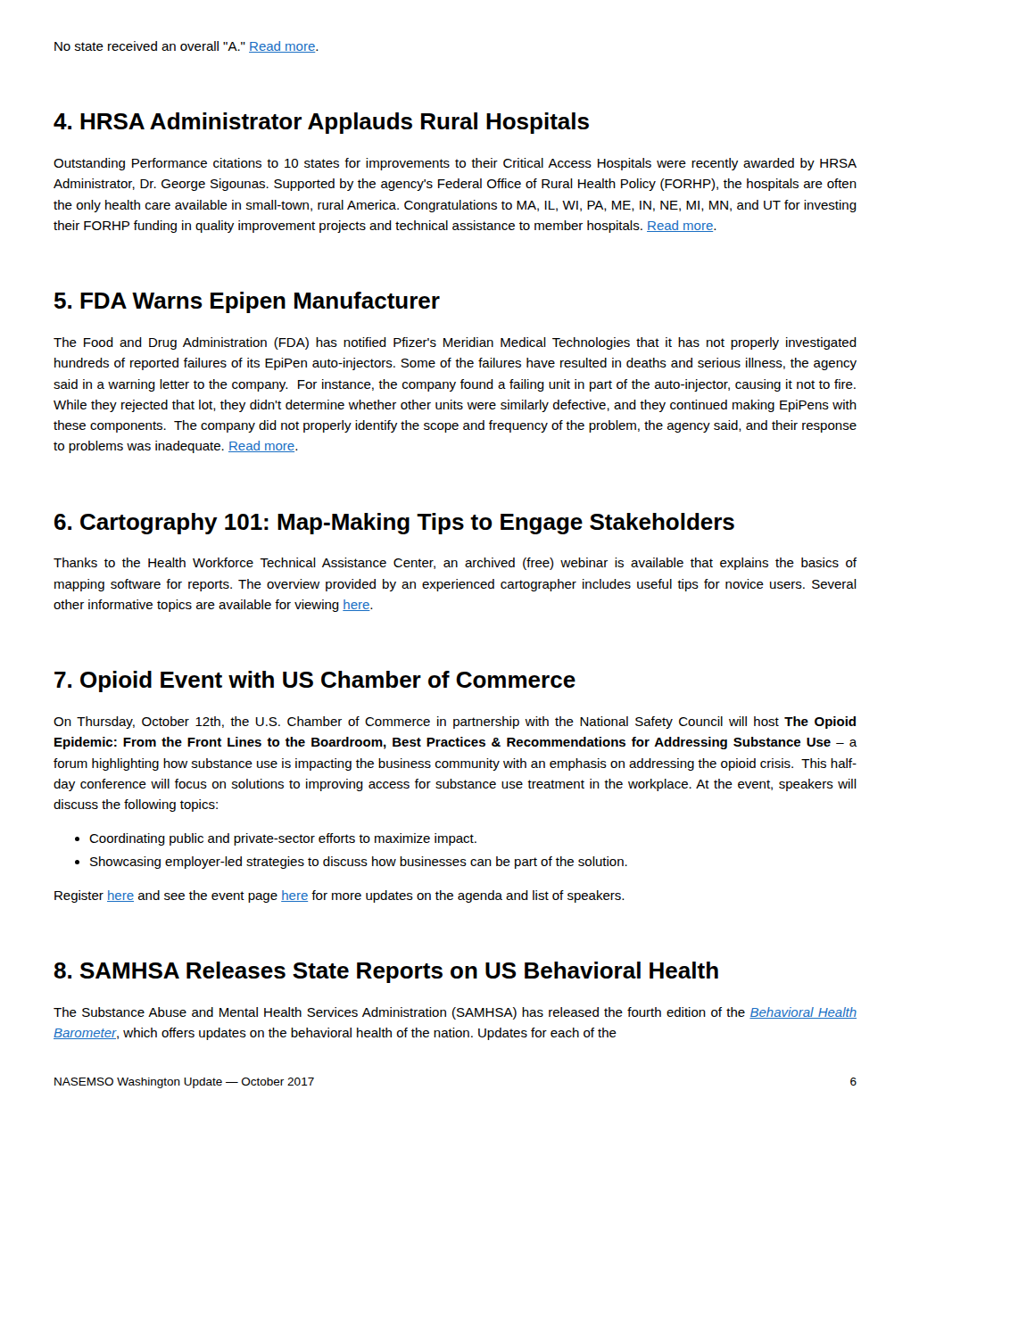No state received an overall "A." Read more.
4. HRSA Administrator Applauds Rural Hospitals
Outstanding Performance citations to 10 states for improvements to their Critical Access Hospitals were recently awarded by HRSA Administrator, Dr. George Sigounas. Supported by the agency's Federal Office of Rural Health Policy (FORHP), the hospitals are often the only health care available in small-town, rural America. Congratulations to MA, IL, WI, PA, ME, IN, NE, MI, MN, and UT for investing their FORHP funding in quality improvement projects and technical assistance to member hospitals. Read more.
5. FDA Warns Epipen Manufacturer
The Food and Drug Administration (FDA) has notified Pfizer's Meridian Medical Technologies that it has not properly investigated hundreds of reported failures of its EpiPen auto-injectors. Some of the failures have resulted in deaths and serious illness, the agency said in a warning letter to the company. For instance, the company found a failing unit in part of the auto-injector, causing it not to fire. While they rejected that lot, they didn't determine whether other units were similarly defective, and they continued making EpiPens with these components. The company did not properly identify the scope and frequency of the problem, the agency said, and their response to problems was inadequate. Read more.
6. Cartography 101: Map-Making Tips to Engage Stakeholders
Thanks to the Health Workforce Technical Assistance Center, an archived (free) webinar is available that explains the basics of mapping software for reports. The overview provided by an experienced cartographer includes useful tips for novice users. Several other informative topics are available for viewing here.
7. Opioid Event with US Chamber of Commerce
On Thursday, October 12th, the U.S. Chamber of Commerce in partnership with the National Safety Council will host The Opioid Epidemic: From the Front Lines to the Boardroom, Best Practices & Recommendations for Addressing Substance Use – a forum highlighting how substance use is impacting the business community with an emphasis on addressing the opioid crisis. This half-day conference will focus on solutions to improving access for substance use treatment in the workplace. At the event, speakers will discuss the following topics:
Coordinating public and private-sector efforts to maximize impact.
Showcasing employer-led strategies to discuss how businesses can be part of the solution.
Register here and see the event page here for more updates on the agenda and list of speakers.
8. SAMHSA Releases State Reports on US Behavioral Health
The Substance Abuse and Mental Health Services Administration (SAMHSA) has released the fourth edition of the Behavioral Health Barometer, which offers updates on the behavioral health of the nation. Updates for each of the
NASEMSO Washington Update — October 2017 6